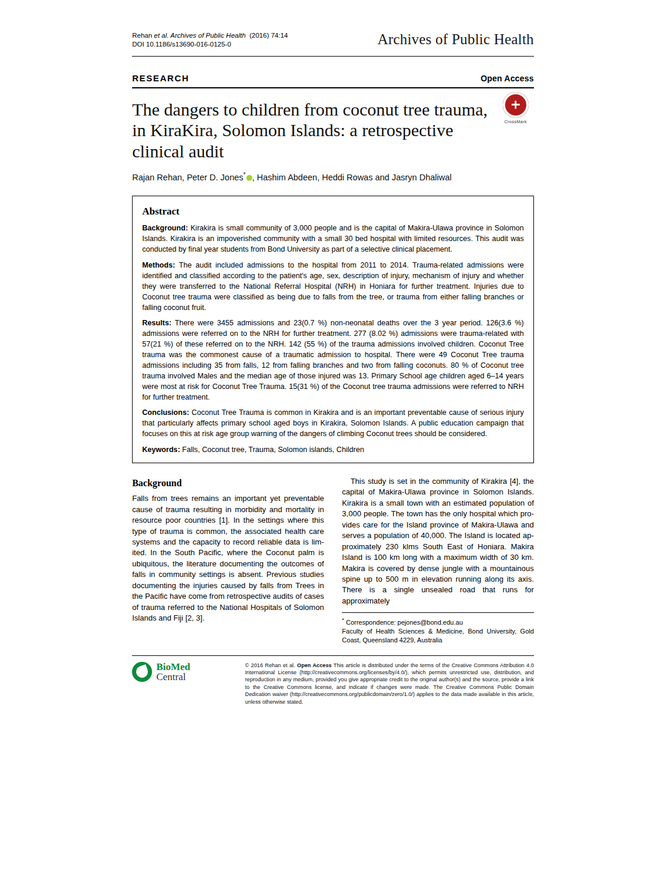Rehan et al. Archives of Public Health (2016) 74:14
DOI 10.1186/s13690-016-0125-0
Archives of Public Health
Research
Open Access
CrossMark
The dangers to children from coconut tree trauma, in KiraKira, Solomon Islands: a retrospective clinical audit
Rajan Rehan, Peter D. Jones* , Hashim Abdeen, Heddi Rowas and Jasryn Dhaliwal
Abstract
Background: Kirakira is small community of 3,000 people and is the capital of Makira-Ulawa province in Solomon Islands. Kirakira is an impoverished community with a small 30 bed hospital with limited resources. This audit was conducted by final year students from Bond University as part of a selective clinical placement.
Methods: The audit included admissions to the hospital from 2011 to 2014. Trauma-related admissions were identified and classified according to the patient's age, sex, description of injury, mechanism of injury and whether they were transferred to the National Referral Hospital (NRH) in Honiara for further treatment. Injuries due to Coconut tree trauma were classified as being due to falls from the tree, or trauma from either falling branches or falling coconut fruit.
Results: There were 3455 admissions and 23(0.7 %) non-neonatal deaths over the 3 year period. 126(3.6 %) admissions were referred on to the NRH for further treatment. 277 (8.02 %) admissions were trauma-related with 57(21 %) of these referred on to the NRH. 142 (55 %) of the trauma admissions involved children. Coconut Tree trauma was the commonest cause of a traumatic admission to hospital. There were 49 Coconut Tree trauma admissions including 35 from falls, 12 from falling branches and two from falling coconuts. 80 % of Coconut tree trauma involved Males and the median age of those injured was 13. Primary School age children aged 6–14 years were most at risk for Coconut Tree Trauma. 15(31 %) of the Coconut tree trauma admissions were referred to NRH for further treatment.
Conclusions: Coconut Tree Trauma is common in Kirakira and is an important preventable cause of serious injury that particularly affects primary school aged boys in Kirakira, Solomon Islands. A public education campaign that focuses on this at risk age group warning of the dangers of climbing Coconut trees should be considered.
Keywords: Falls, Coconut tree, Trauma, Solomon islands, Children
Background
Falls from trees remains an important yet preventable cause of trauma resulting in morbidity and mortality in resource poor countries [1]. In the settings where this type of trauma is common, the associated health care systems and the capacity to record reliable data is limited. In the South Pacific, where the Coconut palm is ubiquitous, the literature documenting the outcomes of falls in community settings is absent. Previous studies documenting the injuries caused by falls from Trees in the Pacific have come from retrospective audits of cases of trauma referred to the National Hospitals of Solomon Islands and Fiji [2, 3].
This study is set in the community of Kirakira [4], the capital of Makira-Ulawa province in Solomon Islands. Kirakira is a small town with an estimated population of 3,000 people. The town has the only hospital which provides care for the Island province of Makira-Ulawa and serves a population of 40,000. The Island is located approximately 230 klms South East of Honiara. Makira Island is 100 km long with a maximum width of 30 km. Makira is covered by dense jungle with a mountainous spine up to 500 m in elevation running along its axis. There is a single unsealed road that runs for approximately
* Correspondence: pejones@bond.edu.au
Faculty of Health Sciences & Medicine, Bond University, Gold Coast, Queensland 4229, Australia
BioMed
Central
© 2016 Rehan et al. Open Access This article is distributed under the terms of the Creative Commons Attribution 4.0 International License (http://creativecommons.org/licenses/by/4.0/), which permits unrestricted use, distribution, and reproduction in any medium, provided you give appropriate credit to the original author(s) and the source, provide a link to the Creative Commons license, and indicate if changes were made. The Creative Commons Public Domain Dedication waiver (http://creativecommons.org/publicdomain/zero/1.0/) applies to the data made available in this article, unless otherwise stated.